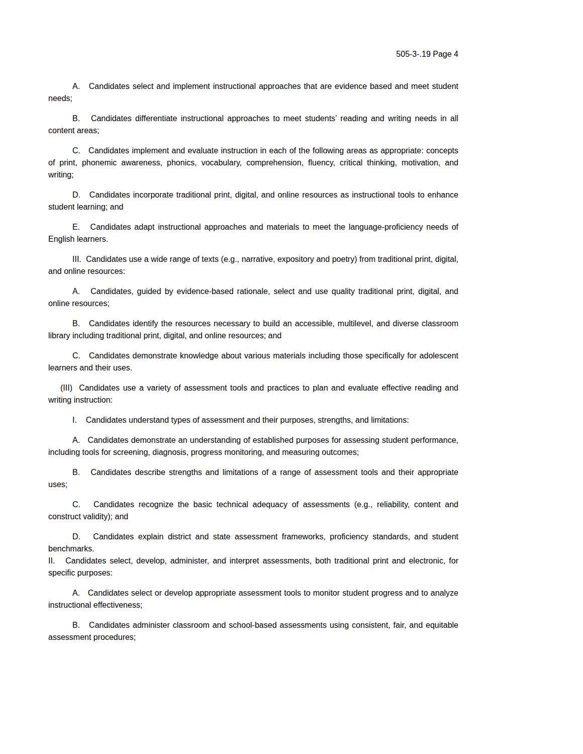505-3-.19 Page 4
A. Candidates select and implement instructional approaches that are evidence based and meet student needs;
B. Candidates differentiate instructional approaches to meet students’ reading and writing needs in all content areas;
C. Candidates implement and evaluate instruction in each of the following areas as appropriate: concepts of print, phonemic awareness, phonics, vocabulary, comprehension, fluency, critical thinking, motivation, and writing;
D. Candidates incorporate traditional print, digital, and online resources as instructional tools to enhance student learning; and
E. Candidates adapt instructional approaches and materials to meet the language-proficiency needs of English learners.
III. Candidates use a wide range of texts (e.g., narrative, expository and poetry) from traditional print, digital, and online resources:
A. Candidates, guided by evidence-based rationale, select and use quality traditional print, digital, and online resources;
B. Candidates identify the resources necessary to build an accessible, multilevel, and diverse classroom library including traditional print, digital, and online resources; and
C. Candidates demonstrate knowledge about various materials including those specifically for adolescent learners and their uses.
(III) Candidates use a variety of assessment tools and practices to plan and evaluate effective reading and writing instruction:
I. Candidates understand types of assessment and their purposes, strengths, and limitations:
A. Candidates demonstrate an understanding of established purposes for assessing student performance, including tools for screening, diagnosis, progress monitoring, and measuring outcomes;
B. Candidates describe strengths and limitations of a range of assessment tools and their appropriate uses;
C. Candidates recognize the basic technical adequacy of assessments (e.g., reliability, content and construct validity); and
D. Candidates explain district and state assessment frameworks, proficiency standards, and student benchmarks.
II. Candidates select, develop, administer, and interpret assessments, both traditional print and electronic, for specific purposes:
A. Candidates select or develop appropriate assessment tools to monitor student progress and to analyze instructional effectiveness;
B. Candidates administer classroom and school-based assessments using consistent, fair, and equitable assessment procedures;